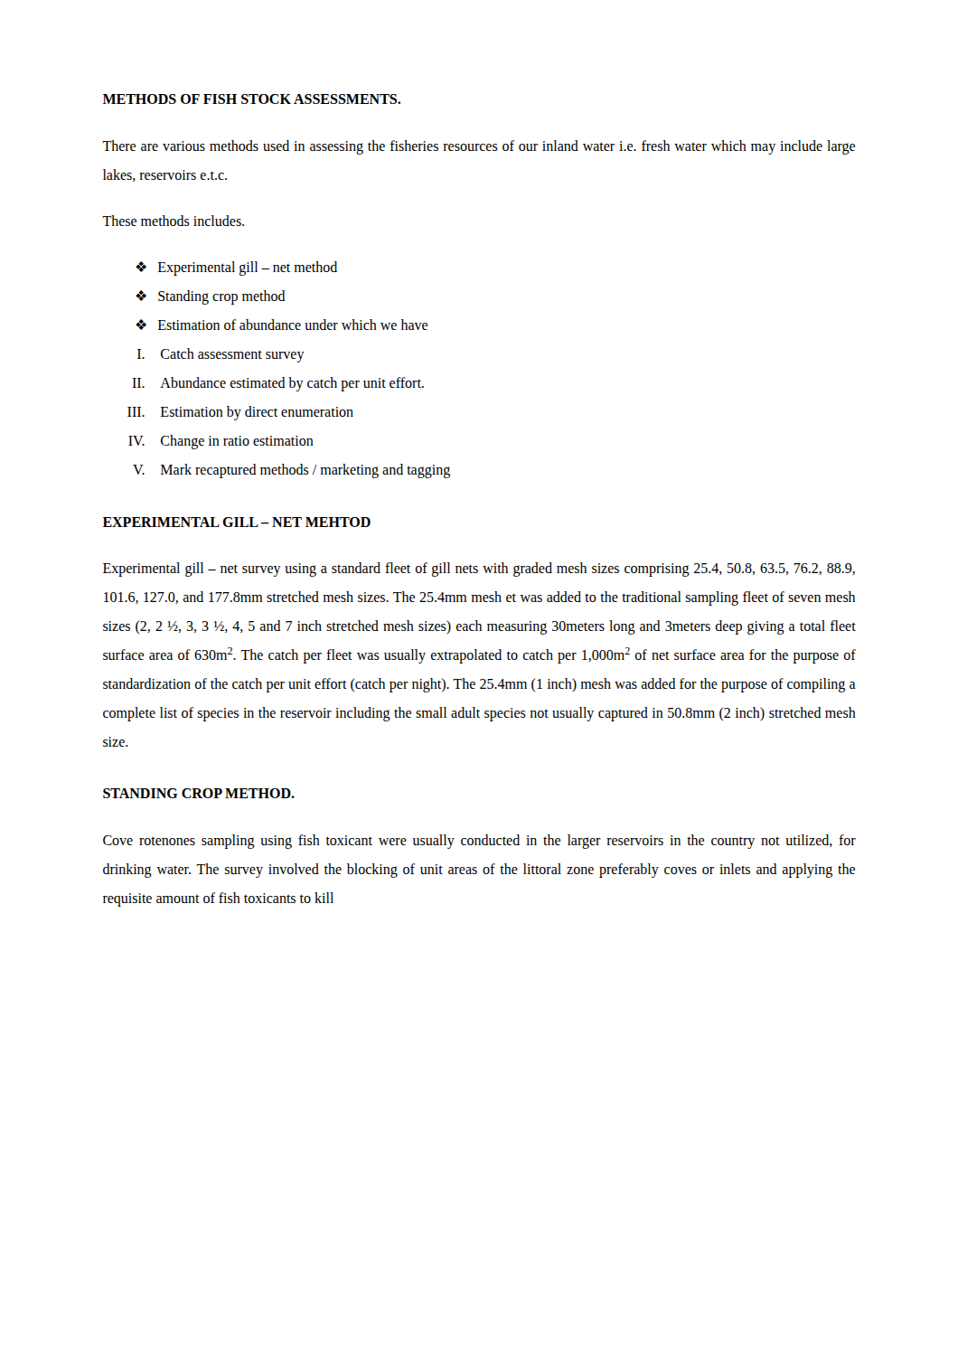METHODS OF FISH STOCK ASSESSMENTS.
There are various methods used in assessing the fisheries resources of our inland water i.e. fresh water which may include large lakes, reservoirs e.t.c.
These methods includes.
Experimental gill – net method
Standing crop method
Estimation of abundance under which we have
Catch assessment survey
Abundance estimated by catch per unit effort.
Estimation by direct enumeration
Change in ratio estimation
Mark recaptured methods / marketing and tagging
EXPERIMENTAL GILL – NET MEHTOD
Experimental gill – net survey using a standard fleet of gill nets with graded mesh sizes comprising 25.4, 50.8, 63.5, 76.2, 88.9, 101.6, 127.0, and 177.8mm stretched mesh sizes. The 25.4mm mesh et was added to the traditional sampling fleet of seven mesh sizes (2, 2 ½, 3, 3 ½, 4, 5 and 7 inch stretched mesh sizes) each measuring 30meters long and 3meters deep giving a total fleet surface area of 630m2. The catch per fleet was usually extrapolated to catch per 1,000m2 of net surface area for the purpose of standardization of the catch per unit effort (catch per night). The 25.4mm (1 inch) mesh was added for the purpose of compiling a complete list of species in the reservoir including the small adult species not usually captured in 50.8mm (2 inch) stretched mesh size.
STANDING CROP METHOD.
Cove rotenones sampling using fish toxicant were usually conducted in the larger reservoirs in the country not utilized, for drinking water. The survey involved the blocking of unit areas of the littoral zone preferably coves or inlets and applying the requisite amount of fish toxicants to kill